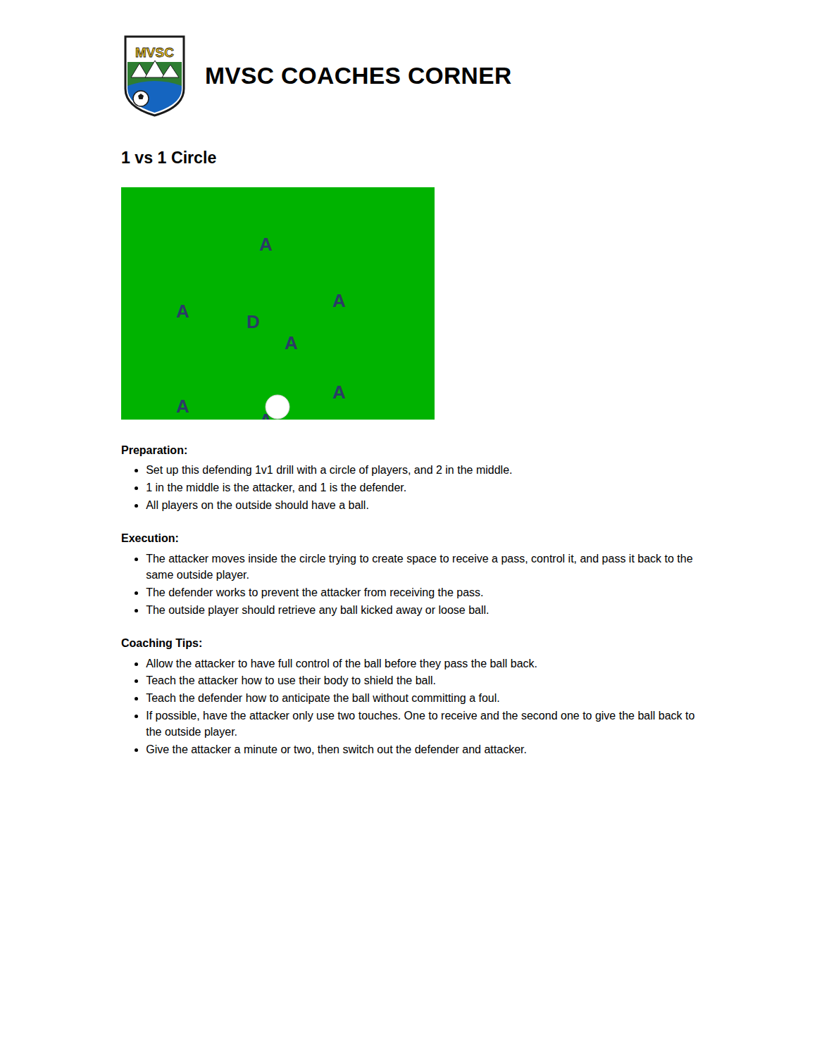MVSC
MVSC Coaches Corner
1 vs 1 Circle
A A A A A A A D
Preparation:
Set up this defending 1v1 drill with a circle of players, and 2 in the middle.
1 in the middle is the attacker, and 1 is the defender.
All players on the outside should have a ball.
Execution:
The attacker moves inside the circle trying to create space to receive a pass, control it, and pass it back to the same outside player.
The defender works to prevent the attacker from receiving the pass.
The outside player should retrieve any ball kicked away or loose ball.
Coaching Tips:
Allow the attacker to have full control of the ball before they pass the ball back.
Teach the attacker how to use their body to shield the ball.
Teach the defender how to anticipate the ball without committing a foul.
If possible, have the attacker only use two touches. One to receive and the second one to give the ball back to the outside player.
Give the attacker a minute or two, then switch out the defender and attacker.